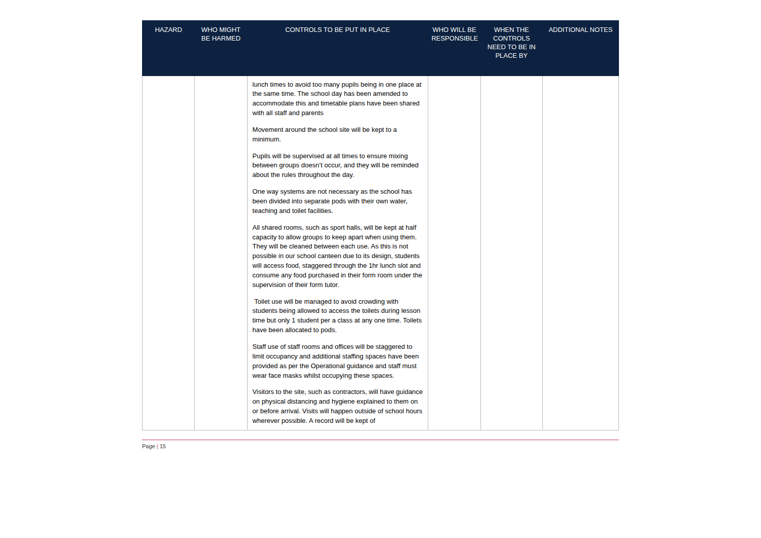| HAZARD | WHO MIGHT BE HARMED | CONTROLS TO BE PUT IN PLACE | WHO WILL BE RESPONSIBLE | WHEN THE CONTROLS NEED TO BE IN PLACE BY | ADDITIONAL NOTES |
| --- | --- | --- | --- | --- | --- |
| | | lunch times to avoid too many pupils being in one place at the same time. The school day has been amended to accommodate this and timetable plans have been shared with all staff and parents Movement around the school site will be kept to a minimum. Pupils will be supervised at all times to ensure mixing between groups doesn’t occur, and they will be reminded about the rules throughout the day. One way systems are not necessary as the school has been divided into separate pods with their own water, teaching and toilet facilities. All shared rooms, such as sport halls, will be kept at half capacity to allow groups to keep apart when using them. They will be cleaned between each use. As this is not possible in our school canteen due to its design, students will access food, staggered through the 1hr lunch slot and consume any food purchased in their form room under the supervision of their form tutor. Toilet use will be managed to avoid crowding with students being allowed to access the toilets during lesson time but only 1 student per a class at any one time. Toilets have been allocated to pods. Staff use of staff rooms and offices will be staggered to limit occupancy and additional staffing spaces have been provided as per the Operational guidance and staff must wear face masks whilst occupying these spaces. Visitors to the site, such as contractors, will have guidance on physical distancing and hygiene explained to them on or before arrival. Visits will happen outside of school hours wherever possible. A record will be kept of | | | |
Page | 15